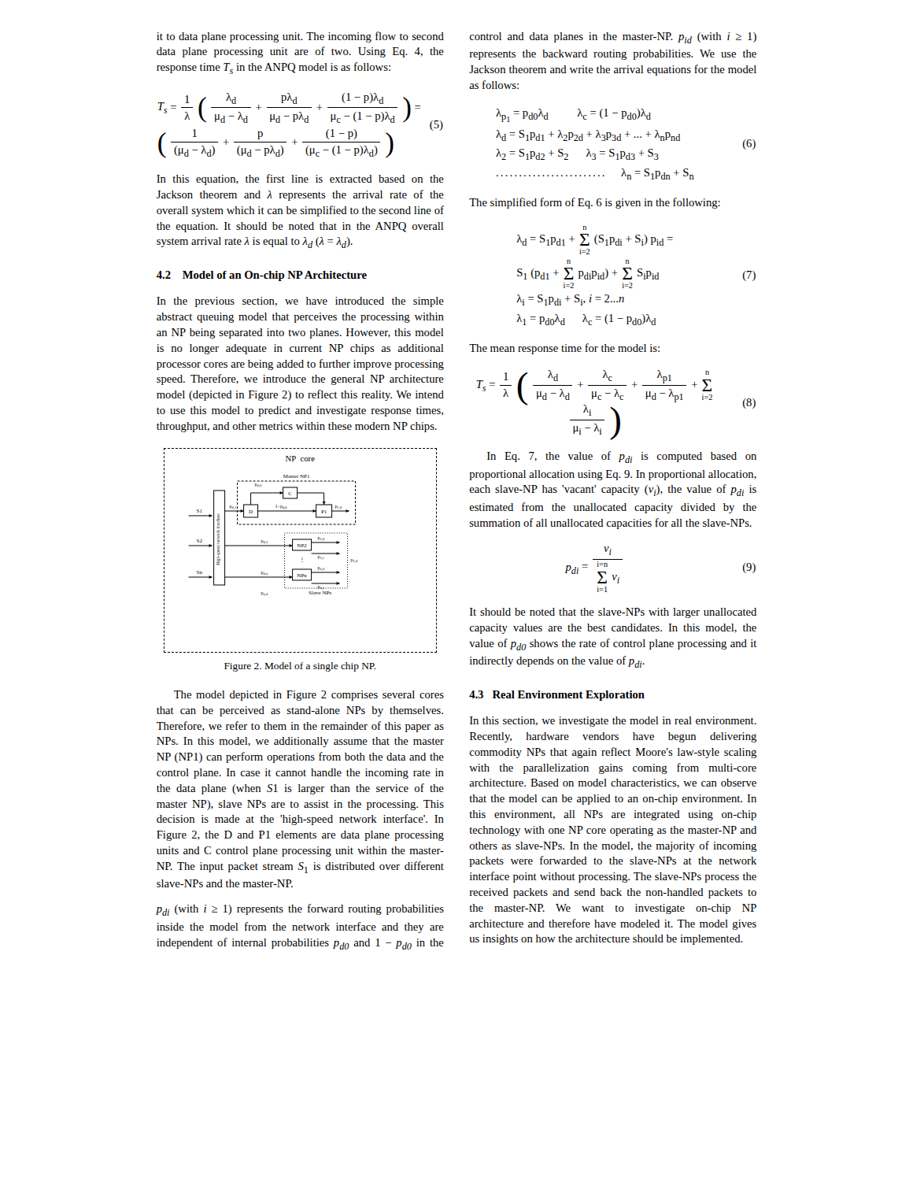it to data plane processing unit. The incoming flow to second data plane processing unit are of two. Using Eq. 4, the response time Ts in the ANPQ model is as follows:
| T s = 1 λ ( λ d μ d − λ d + pλ d μ d − pλ d + (1 − p)λ d μ c − (1 − p)λ d ) = ( 1 (μ d − λ d ) + p (μ d − pλ d ) + (1 − p) (μ c − (1 − p)λ d ) ) | (5) |
In this equation, the first line is extracted based on the Jackson theorem and λ represents the arrival rate of the overall system which it can be simplified to the second line of the equation. It should be noted that in the ANPQ overall system arrival rate λ is equal to λd (λ = λd).
4.2 Model of an On-chip NP Architecture
In the previous section, we have introduced the simple abstract queuing model that perceives the processing within an NP being separated into two planes. However, this model is no longer adequate in current NP chips as additional processor cores are being added to further improve processing speed. Therefore, we introduce the general NP architecture model (depicted in Figure 2) to reflect this reality. We intend to use this model to predict and investigate response times, throughput, and other metrics within these modern NP chips.
NP core
Master NP1 High-speed network interface D C P1 NP2 NPn Slave NPs S1 S2 Sn pd,1 pd,0 1−pd,0 p1,0 pd,2 p2,0 p2,c p2,d pd,n pn,0 pn,c pn,d ⋮
Figure 2. Model of a single chip NP.
The model depicted in Figure 2 comprises several cores that can be perceived as stand-alone NPs by themselves. Therefore, we refer to them in the remainder of this paper as NPs. In this model, we additionally assume that the master NP (NP1) can perform operations from both the data and the control plane. In case it cannot handle the incoming rate in the data plane (when S1 is larger than the service of the master NP), slave NPs are to assist in the processing. This decision is made at the 'high-speed network interface'. In Figure 2, the D and P1 elements are data plane processing units and C control plane processing unit within the master-NP. The input packet stream S1 is distributed over different slave-NPs and the master-NP.
pdi (with i ≥ 1) represents the forward routing probabilities inside the model from the network interface and they are independent of internal probabilities pd0 and 1 − pd0 in the control and data planes in the master-NP. pid (with i ≥ 1) represents the backward routing probabilities. We use the Jackson theorem and write the arrival equations for the model as follows:
| λ p 1 = p d0 λ d λ c = (1 − p d0 )λ d λ d = S 1 p d1 + λ 2 p 2d + λ 3 p 3d + ... + λ n p nd λ 2 = S 1 p d2 + S 2 λ 3 = S 1 p d3 + S 3 ........................ λ n = S 1 p dn + S n | (6) |
The simplified form of Eq. 6 is given in the following:
| λ d = S 1 p d1 + n Σ i=2 (S 1 p di + S i ) p id = S 1 (p d1 + n Σ i=2 p di p id ) + n Σ i=2 S i p id λ i = S 1 p di + S i , i = 2... n λ 1 = p d0 λ d λ c = (1 − p d0 )λ d | (7) |
The mean response time for the model is:
| T s = 1 λ ( λ d μ d − λ d + λ c μ c − λ c + λ p1 μ d − λ p1 + n Σ i=2 λ i μ i − λ i ) | (8) |
In Eq. 7, the value of pdi is computed based on proportional allocation using Eq. 9. In proportional allocation, each slave-NP has 'vacant' capacity (vi), the value of pdi is estimated from the unallocated capacity divided by the summation of all unallocated capacities for all the slave-NPs.
| p di = v i i=n Σ i=1 v i | (9) |
It should be noted that the slave-NPs with larger unallocated capacity values are the best candidates. In this model, the value of pd0 shows the rate of control plane processing and it indirectly depends on the value of pdi.
4.3 Real Environment Exploration
In this section, we investigate the model in real environment. Recently, hardware vendors have begun delivering commodity NPs that again reflect Moore's law-style scaling with the parallelization gains coming from multi-core architecture. Based on model characteristics, we can observe that the model can be applied to an on-chip environment. In this environment, all NPs are integrated using on-chip technology with one NP core operating as the master-NP and others as slave-NPs. In the model, the majority of incoming packets were forwarded to the slave-NPs at the network interface point without processing. The slave-NPs process the received packets and send back the non-handled packets to the master-NP. We want to investigate on-chip NP architecture and therefore have modeled it. The model gives us insights on how the architecture should be implemented.